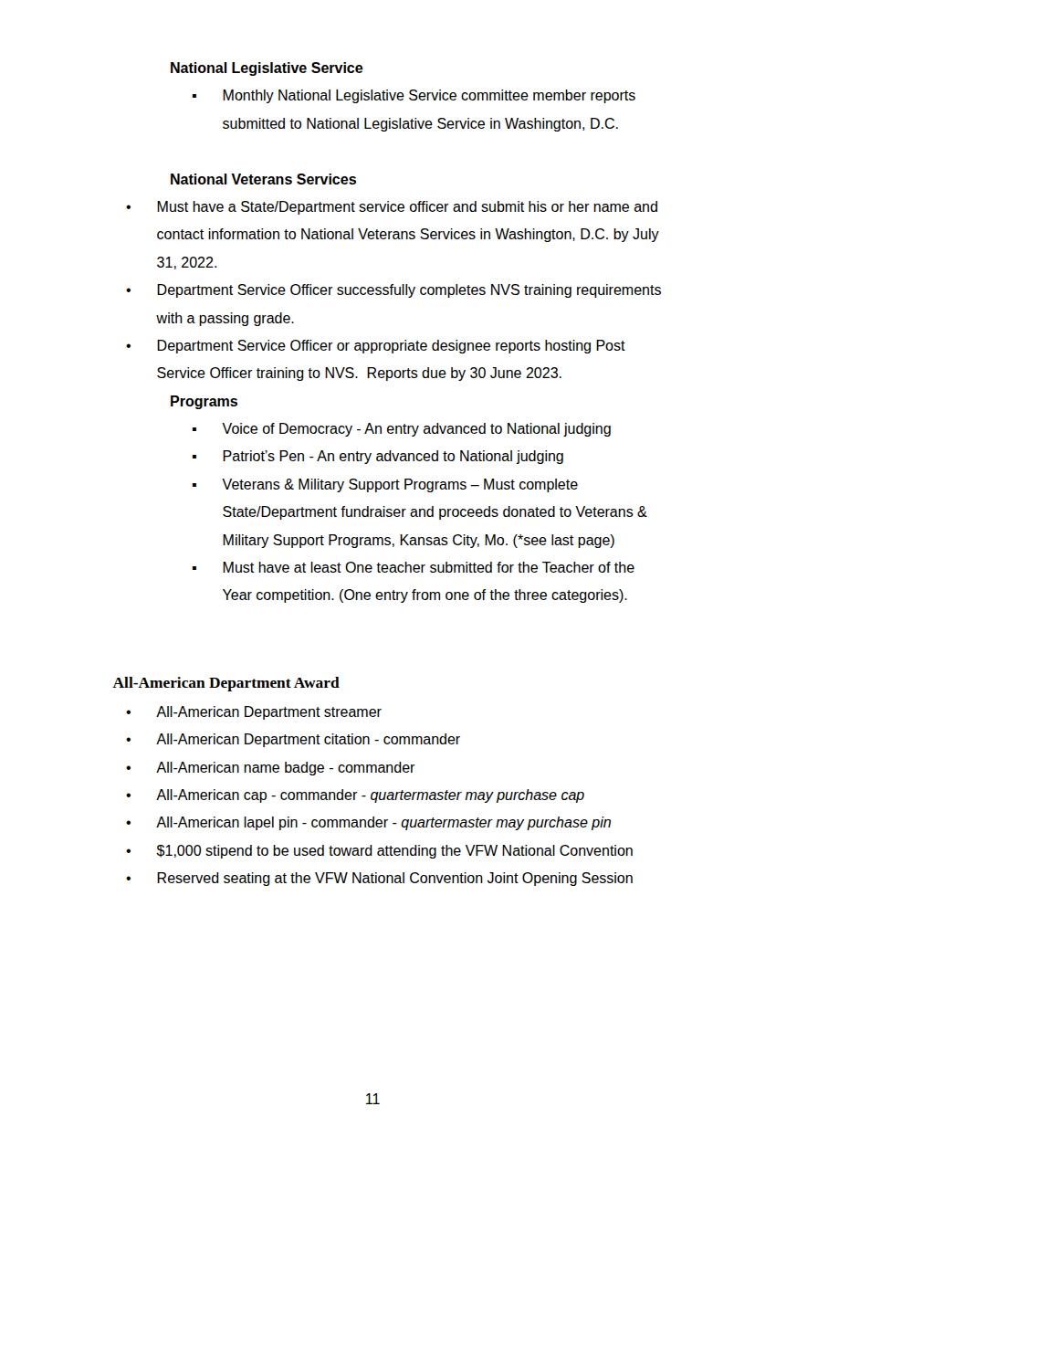National Legislative Service
Monthly National Legislative Service committee member reports submitted to National Legislative Service in Washington, D.C.
National Veterans Services
Must have a State/Department service officer and submit his or her name and contact information to National Veterans Services in Washington, D.C. by July 31, 2022.
Department Service Officer successfully completes NVS training requirements with a passing grade.
Department Service Officer or appropriate designee reports hosting Post Service Officer training to NVS. Reports due by 30 June 2023.
Programs
Voice of Democracy - An entry advanced to National judging
Patriot’s Pen - An entry advanced to National judging
Veterans & Military Support Programs – Must complete State/Department fundraiser and proceeds donated to Veterans & Military Support Programs, Kansas City, Mo. (*see last page)
Must have at least One teacher submitted for the Teacher of the Year competition. (One entry from one of the three categories).
All-American Department Award
All-American Department streamer
All-American Department citation - commander
All-American name badge - commander
All-American cap - commander - quartermaster may purchase cap
All-American lapel pin - commander - quartermaster may purchase pin
$1,000 stipend to be used toward attending the VFW National Convention
Reserved seating at the VFW National Convention Joint Opening Session
11